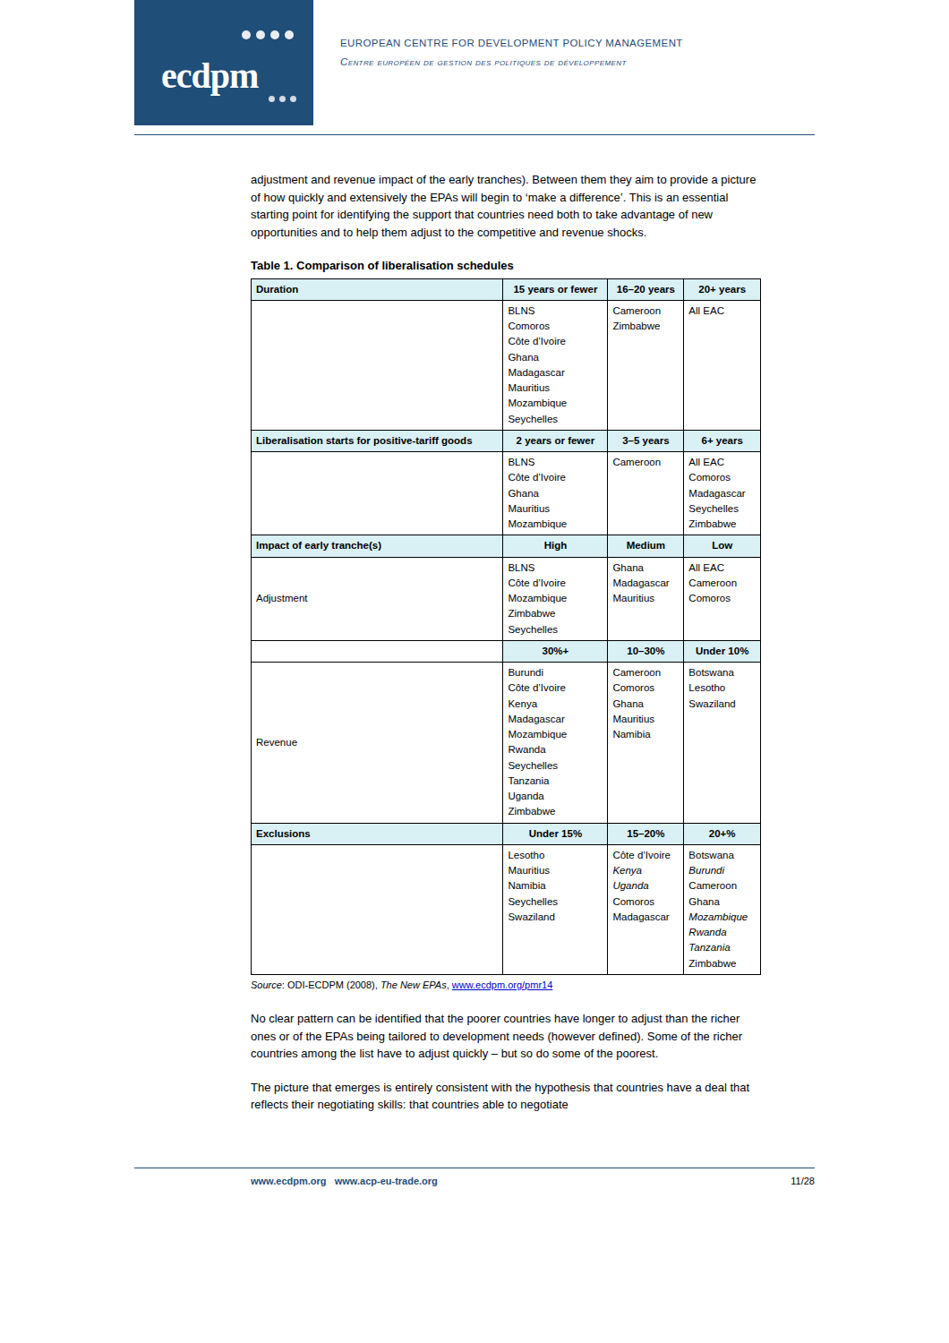ecdpm
European Centre for Development Policy Management
Centre européen de gestion des politiques de développement
adjustment and revenue impact of the early tranches). Between them they aim to provide a picture of how quickly and extensively the EPAs will begin to ‘make a difference’. This is an essential starting point for identifying the support that countries need both to take advantage of new opportunities and to help them adjust to the competitive and revenue shocks.
Table 1. Comparison of liberalisation schedules
| Duration | 15 years or fewer | 16–20 years | 20+ years |
| --- | --- | --- | --- |
| | BLNS Comoros Côte d’Ivoire Ghana Madagascar Mauritius Mozambique Seychelles | Cameroon Zimbabwe | All EAC |
| Liberalisation starts for positive-tariff goods | 2 years or fewer | 3–5 years | 6+ years |
| | BLNS Côte d’Ivoire Ghana Mauritius Mozambique | Cameroon | All EAC Comoros Madagascar Seychelles Zimbabwe |
| Impact of early tranche(s) | High | Medium | Low |
| Adjustment | BLNS Côte d’Ivoire Mozambique Zimbabwe Seychelles | Ghana Madagascar Mauritius | All EAC Cameroon Comoros |
| | 30%+ | 10–30% | Under 10% |
| Revenue | Burundi Côte d’Ivoire Kenya Madagascar Mozambique Rwanda Seychelles Tanzania Uganda Zimbabwe | Cameroon Comoros Ghana Mauritius Namibia | Botswana Lesotho Swaziland |
| Exclusions | Under 15% | 15–20% | 20+% |
| | Lesotho Mauritius Namibia Seychelles Swaziland | Côte d’Ivoire Kenya Uganda Comoros Madagascar | Botswana Burundi Cameroon Ghana Mozambique Rwanda Tanzania Zimbabwe |
Source: ODI-ECDPM (2008), The New EPAs, www.ecdpm.org/pmr14
No clear pattern can be identified that the poorer countries have longer to adjust than the richer ones or of the EPAs being tailored to development needs (however defined). Some of the richer countries among the list have to adjust quickly – but so do some of the poorest.
The picture that emerges is entirely consistent with the hypothesis that countries have a deal that reflects their negotiating skills: that countries able to negotiate
www.ecdpm.org www.acp-eu-trade.org
11/28